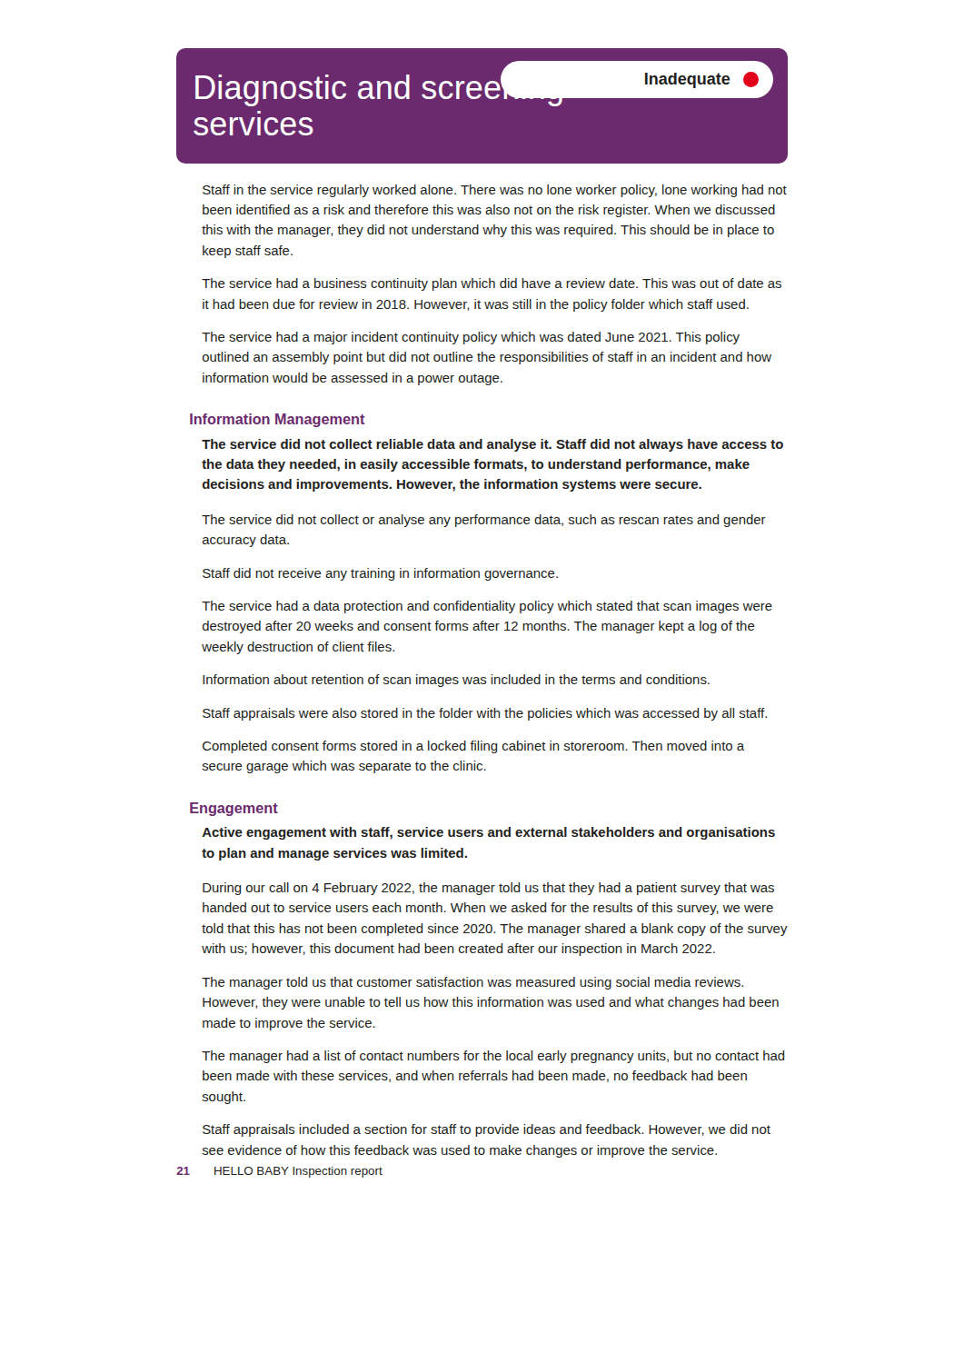Inadequate
Diagnostic and screening
services
Staff in the service regularly worked alone. There was no lone worker policy, lone working had not been identified as a risk and therefore this was also not on the risk register. When we discussed this with the manager, they did not understand why this was required. This should be in place to keep staff safe.
The service had a business continuity plan which did have a review date. This was out of date as it had been due for review in 2018. However, it was still in the policy folder which staff used.
The service had a major incident continuity policy which was dated June 2021. This policy outlined an assembly point but did not outline the responsibilities of staff in an incident and how information would be assessed in a power outage.
Information Management
The service did not collect reliable data and analyse it. Staff did not always have access to the data they needed, in easily accessible formats, to understand performance, make decisions and improvements. However, the information systems were secure.
The service did not collect or analyse any performance data, such as rescan rates and gender accuracy data.
Staff did not receive any training in information governance.
The service had a data protection and confidentiality policy which stated that scan images were destroyed after 20 weeks and consent forms after 12 months. The manager kept a log of the weekly destruction of client files.
Information about retention of scan images was included in the terms and conditions.
Staff appraisals were also stored in the folder with the policies which was accessed by all staff.
Completed consent forms stored in a locked filing cabinet in storeroom. Then moved into a secure garage which was separate to the clinic.
Engagement
Active engagement with staff, service users and external stakeholders and organisations to plan and manage services was limited.
During our call on 4 February 2022, the manager told us that they had a patient survey that was handed out to service users each month. When we asked for the results of this survey, we were told that this has not been completed since 2020. The manager shared a blank copy of the survey with us; however, this document had been created after our inspection in March 2022.
The manager told us that customer satisfaction was measured using social media reviews. However, they were unable to tell us how this information was used and what changes had been made to improve the service.
The manager had a list of contact numbers for the local early pregnancy units, but no contact had been made with these services, and when referrals had been made, no feedback had been sought.
Staff appraisals included a section for staff to provide ideas and feedback. However, we did not see evidence of how this feedback was used to make changes or improve the service.
21 HELLO BABY Inspection report